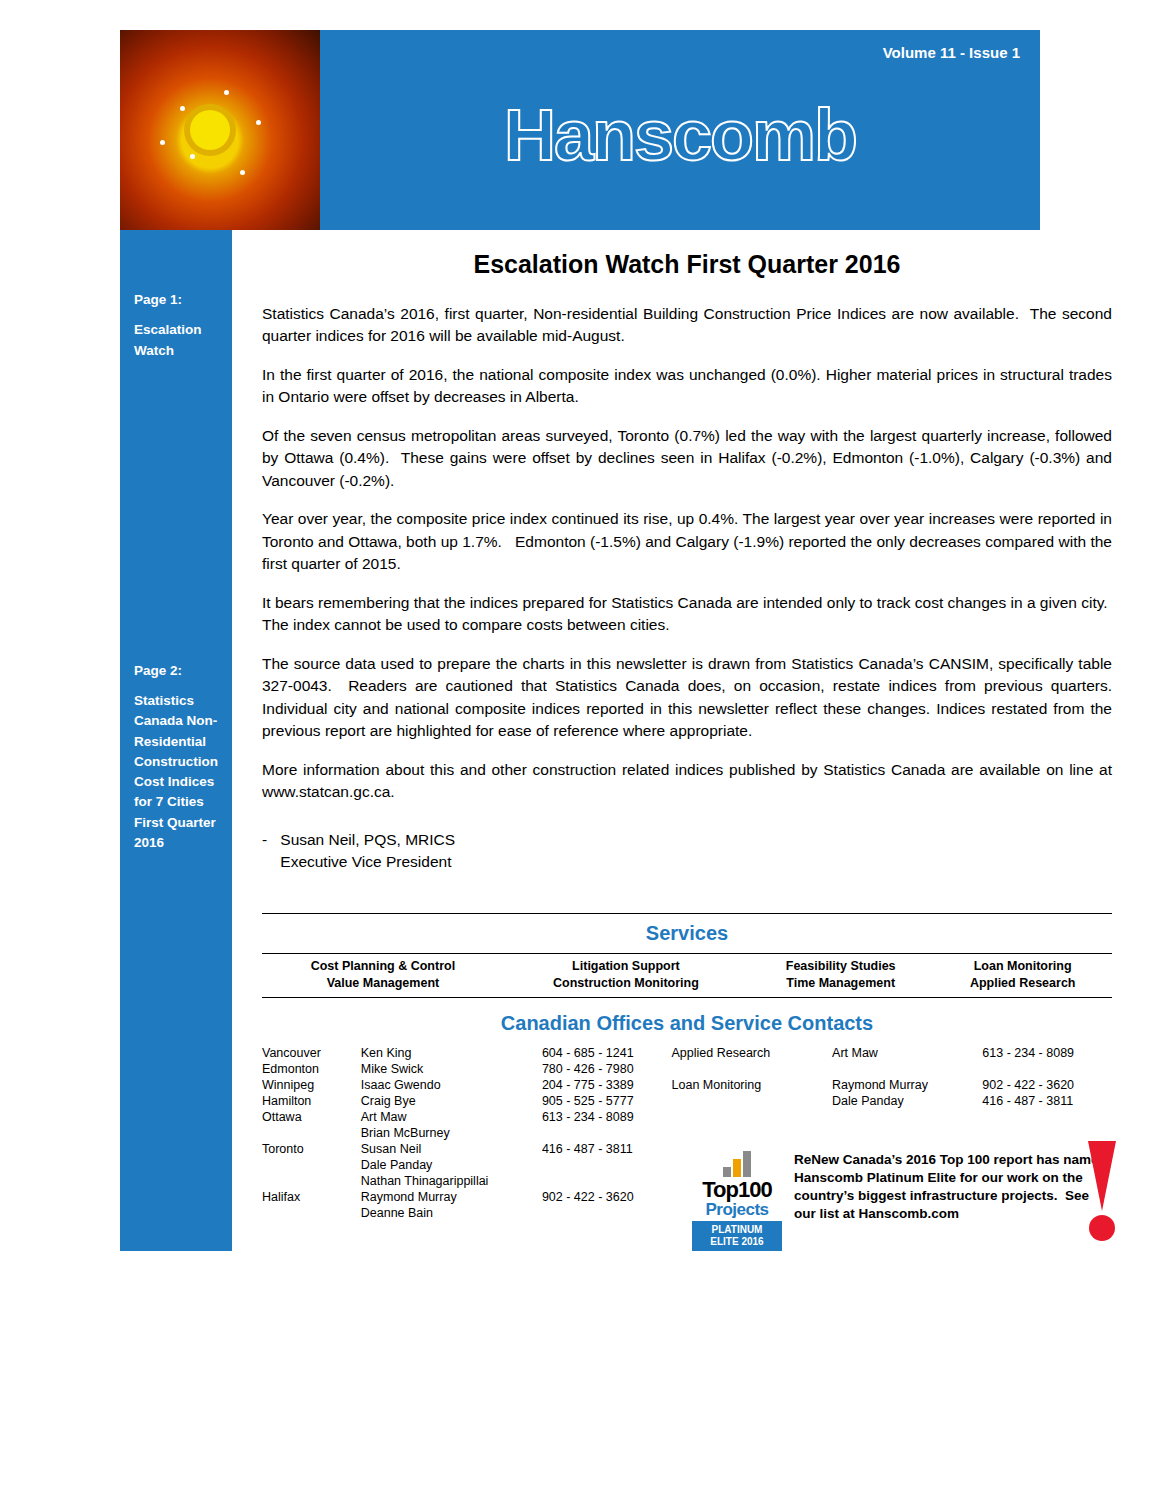Volume 11 - Issue 1
Hanscomb
Page 1:
Escalation Watch
Page 2:
Statistics Canada Non-Residential Construction Cost Indices for 7 Cities First Quarter 2016
Escalation Watch First Quarter 2016
Statistics Canada’s 2016, first quarter, Non-residential Building Construction Price Indices are now available. The second quarter indices for 2016 will be available mid-August.
In the first quarter of 2016, the national composite index was unchanged (0.0%). Higher material prices in structural trades in Ontario were offset by decreases in Alberta.
Of the seven census metropolitan areas surveyed, Toronto (0.7%) led the way with the largest quarterly increase, followed by Ottawa (0.4%). These gains were offset by declines seen in Halifax (-0.2%), Edmonton (-1.0%), Calgary (-0.3%) and Vancouver (-0.2%).
Year over year, the composite price index continued its rise, up 0.4%. The largest year over year increases were reported in Toronto and Ottawa, both up 1.7%. Edmonton (-1.5%) and Calgary (-1.9%) reported the only decreases compared with the first quarter of 2015.
It bears remembering that the indices prepared for Statistics Canada are intended only to track cost changes in a given city. The index cannot be used to compare costs between cities.
The source data used to prepare the charts in this newsletter is drawn from Statistics Canada’s CANSIM, specifically table 327-0043. Readers are cautioned that Statistics Canada does, on occasion, restate indices from previous quarters. Individual city and national composite indices reported in this newsletter reflect these changes. Indices restated from the previous report are highlighted for ease of reference where appropriate.
More information about this and other construction related indices published by Statistics Canada are available on line at www.statcan.gc.ca.
- Susan Neil, PQS, MRICS
Executive Vice President
Services
| Cost Planning & Control Value Management | Litigation Support Construction Monitoring | Feasibility Studies Time Management | Loan Monitoring Applied Research |
Canadian Offices and Service Contacts
| Vancouver | Ken King | 604 - 685 - 1241 | Applied Research | Art Maw | 613 - 234 - 8089 |
| Edmonton | Mike Swick | 780 - 426 - 7980 | | | |
| Winnipeg | Isaac Gwendo | 204 - 775 - 3389 | Loan Monitoring | Raymond Murray | 902 - 422 - 3620 |
| Hamilton | Craig Bye | 905 - 525 - 5777 | | Dale Panday | 416 - 487 - 3811 |
| Ottawa | Art Maw | 613 - 234 - 8089 | | | |
| | Brian McBurney | | | | |
| Toronto | Susan Neil | 416 - 487 - 3811 | | | |
| | Dale Panday | | | | |
| | Nathan Thinagarippillai | | | | |
| Halifax | Raymond Murray | 902 - 422 - 3620 | | | |
| | Deanne Bain | | | | |
Top100
Projects
PLATINUM
ELITE 2016
ReNew Canada’s 2016 Top 100 report has named Hanscomb Platinum Elite for our work on the country’s biggest infrastructure projects. See our list at Hanscomb.com